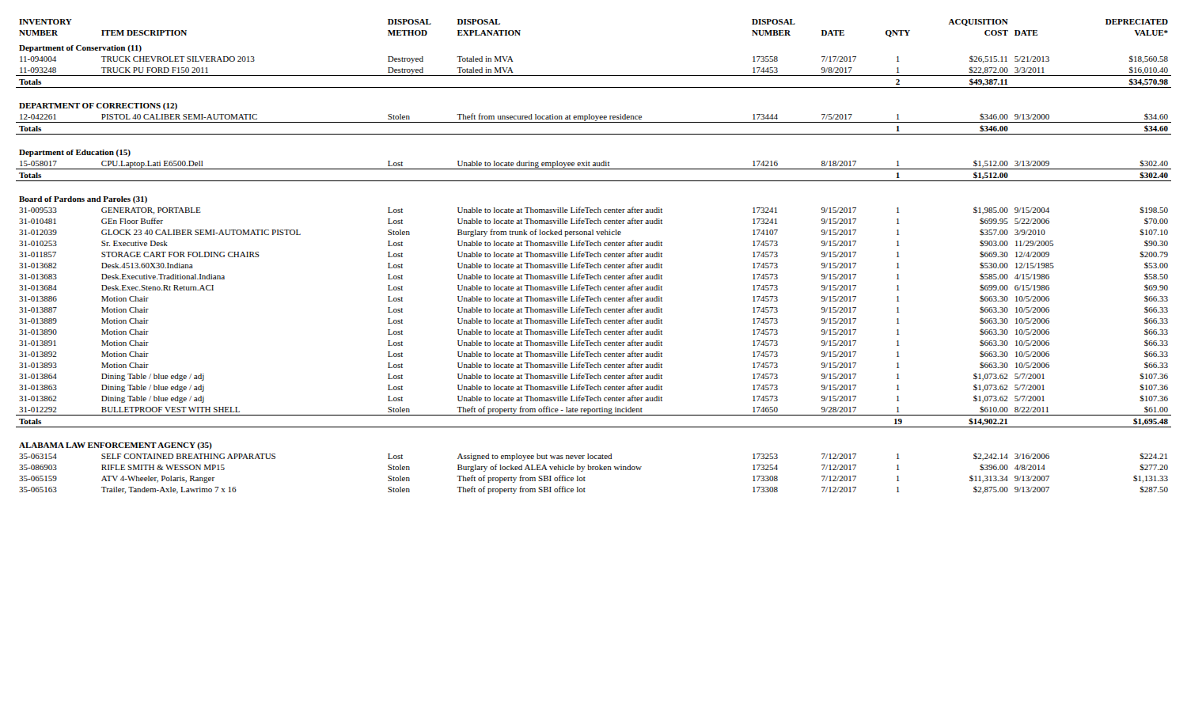| INVENTORY | | DISPOSAL | DISPOSAL | DISPOSAL | | | ACQUISITION | | DEPRECIATED |
| --- | --- | --- | --- | --- | --- | --- | --- | --- | --- |
| NUMBER | ITEM DESCRIPTION | METHOD | EXPLANATION | NUMBER | DATE | QNTY | COST | DATE | VALUE* |
| Department of Conservation (11) |
| 11-094004 | TRUCK CHEVROLET SILVERADO 2013 | Destroyed | Totaled in MVA | 173558 | 7/17/2017 | 1 | $26,515.11 | 5/21/2013 | $18,560.58 |
| 11-093248 | TRUCK PU FORD F150 2011 | Destroyed | Totaled in MVA | 174453 | 9/8/2017 | 1 | $22,872.00 | 3/3/2011 | $16,010.40 |
| Totals | | | | | | 2 | $49,387.11 | | $34,570.98 |
| DEPARTMENT OF CORRECTIONS (12) |
| 12-042261 | PISTOL 40 CALIBER SEMI-AUTOMATIC | Stolen | Theft from unsecured location at employee residence | 173444 | 7/5/2017 | 1 | $346.00 | 9/13/2000 | $34.60 |
| Totals | | | | | | 1 | $346.00 | | $34.60 |
| Department of Education (15) |
| 15-058017 | CPU.Laptop.Lati E6500.Dell | Lost | Unable to locate during employee exit audit | 174216 | 8/18/2017 | 1 | $1,512.00 | 3/13/2009 | $302.40 |
| Totals | | | | | | 1 | $1,512.00 | | $302.40 |
| Board of Pardons and Paroles (31) |
| 31-009533 | GENERATOR, PORTABLE | Lost | Unable to locate at Thomasville LifeTech center after audit | 173241 | 9/15/2017 | 1 | $1,985.00 | 9/15/2004 | $198.50 |
| 31-010481 | GEn Floor Buffer | Lost | Unable to locate at Thomasville LifeTech center after audit | 173241 | 9/15/2017 | 1 | $699.95 | 5/22/2006 | $70.00 |
| 31-012039 | GLOCK 23 40 CALIBER SEMI-AUTOMATIC PISTOL | Stolen | Burglary from trunk of locked personal vehicle | 174107 | 9/15/2017 | 1 | $357.00 | 3/9/2010 | $107.10 |
| 31-010253 | Sr. Executive Desk | Lost | Unable to locate at Thomasville LifeTech center after audit | 174573 | 9/15/2017 | 1 | $903.00 | 11/29/2005 | $90.30 |
| 31-011857 | STORAGE CART FOR FOLDING CHAIRS | Lost | Unable to locate at Thomasville LifeTech center after audit | 174573 | 9/15/2017 | 1 | $669.30 | 12/4/2009 | $200.79 |
| 31-013682 | Desk.4513.60X30.Indiana | Lost | Unable to locate at Thomasville LifeTech center after audit | 174573 | 9/15/2017 | 1 | $530.00 | 12/15/1985 | $53.00 |
| 31-013683 | Desk.Executive.Traditional.Indiana | Lost | Unable to locate at Thomasville LifeTech center after audit | 174573 | 9/15/2017 | 1 | $585.00 | 4/15/1986 | $58.50 |
| 31-013684 | Desk.Exec.Steno.Rt Return.ACI | Lost | Unable to locate at Thomasville LifeTech center after audit | 174573 | 9/15/2017 | 1 | $699.00 | 6/15/1986 | $69.90 |
| 31-013886 | Motion Chair | Lost | Unable to locate at Thomasville LifeTech center after audit | 174573 | 9/15/2017 | 1 | $663.30 | 10/5/2006 | $66.33 |
| 31-013887 | Motion Chair | Lost | Unable to locate at Thomasville LifeTech center after audit | 174573 | 9/15/2017 | 1 | $663.30 | 10/5/2006 | $66.33 |
| 31-013889 | Motion Chair | Lost | Unable to locate at Thomasville LifeTech center after audit | 174573 | 9/15/2017 | 1 | $663.30 | 10/5/2006 | $66.33 |
| 31-013890 | Motion Chair | Lost | Unable to locate at Thomasville LifeTech center after audit | 174573 | 9/15/2017 | 1 | $663.30 | 10/5/2006 | $66.33 |
| 31-013891 | Motion Chair | Lost | Unable to locate at Thomasville LifeTech center after audit | 174573 | 9/15/2017 | 1 | $663.30 | 10/5/2006 | $66.33 |
| 31-013892 | Motion Chair | Lost | Unable to locate at Thomasville LifeTech center after audit | 174573 | 9/15/2017 | 1 | $663.30 | 10/5/2006 | $66.33 |
| 31-013893 | Motion Chair | Lost | Unable to locate at Thomasville LifeTech center after audit | 174573 | 9/15/2017 | 1 | $663.30 | 10/5/2006 | $66.33 |
| 31-013864 | Dining Table / blue edge / adj | Lost | Unable to locate at Thomasville LifeTech center after audit | 174573 | 9/15/2017 | 1 | $1,073.62 | 5/7/2001 | $107.36 |
| 31-013863 | Dining Table / blue edge / adj | Lost | Unable to locate at Thomasville LifeTech center after audit | 174573 | 9/15/2017 | 1 | $1,073.62 | 5/7/2001 | $107.36 |
| 31-013862 | Dining Table / blue edge / adj | Lost | Unable to locate at Thomasville LifeTech center after audit | 174573 | 9/15/2017 | 1 | $1,073.62 | 5/7/2001 | $107.36 |
| 31-012292 | BULLETPROOF VEST WITH SHELL | Stolen | Theft of property from office - late reporting incident | 174650 | 9/28/2017 | 1 | $610.00 | 8/22/2011 | $61.00 |
| Totals | | | | | | 19 | $14,902.21 | | $1,695.48 |
| ALABAMA LAW ENFORCEMENT AGENCY (35) |
| 35-063154 | SELF CONTAINED BREATHING APPARATUS | Lost | Assigned to employee but was never located | 173253 | 7/12/2017 | 1 | $2,242.14 | 3/16/2006 | $224.21 |
| 35-086903 | RIFLE SMITH & WESSON MP15 | Stolen | Burglary of locked ALEA vehicle by broken window | 173254 | 7/12/2017 | 1 | $396.00 | 4/8/2014 | $277.20 |
| 35-065159 | ATV 4-Wheeler, Polaris, Ranger | Stolen | Theft of property from SBI office lot | 173308 | 7/12/2017 | 1 | $11,313.34 | 9/13/2007 | $1,131.33 |
| 35-065163 | Trailer, Tandem-Axle, Lawrimo 7 x 16 | Stolen | Theft of property from SBI office lot | 173308 | 7/12/2017 | 1 | $2,875.00 | 9/13/2007 | $287.50 |